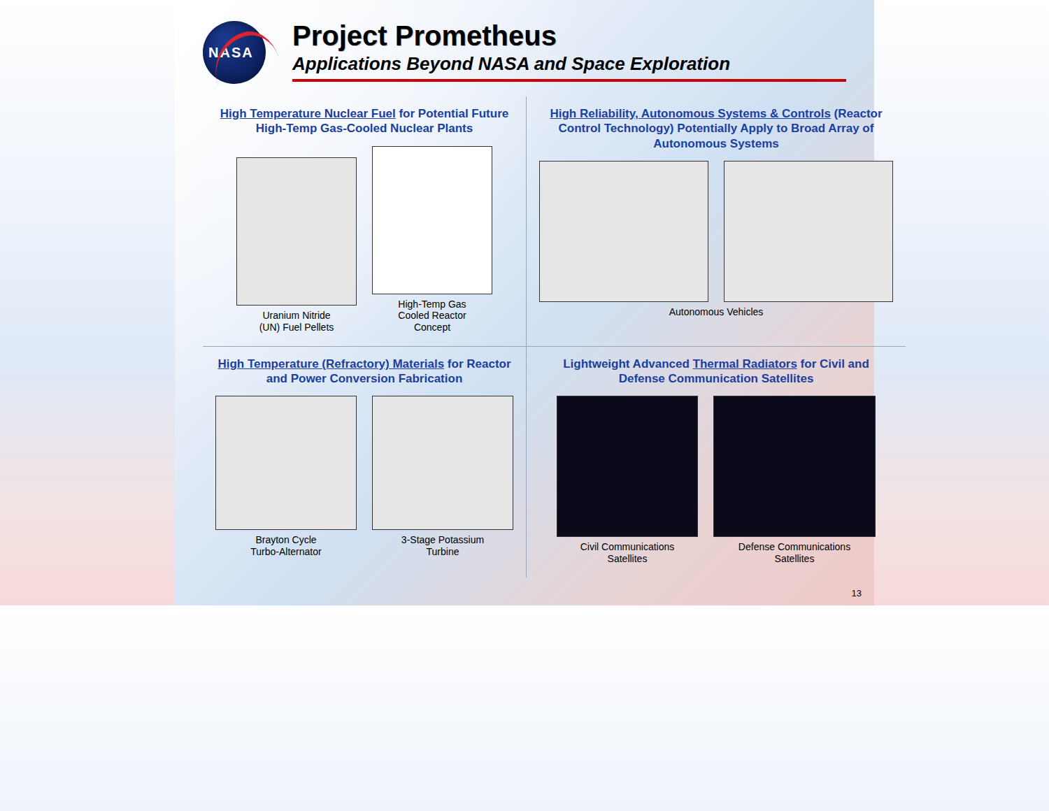NASA
Project Prometheus
Applications Beyond NASA and Space Exploration
High Temperature Nuclear Fuel for Potential Future High-Temp Gas-Cooled Nuclear Plants
Uranium Nitride
(UN) Fuel Pellets
High-Temp Gas
Cooled Reactor
Concept
High Reliability, Autonomous Systems & Controls (Reactor Control Technology) Potentially Apply to Broad Array of Autonomous Systems
Autonomous Vehicles
High Temperature (Refractory) Materials for Reactor and Power Conversion Fabrication
Brayton Cycle
Turbo-Alternator
3-Stage Potassium
Turbine
Lightweight Advanced Thermal Radiators for Civil and Defense Communication Satellites
Civil Communications
Satellites
Defense Communications
Satellites
13